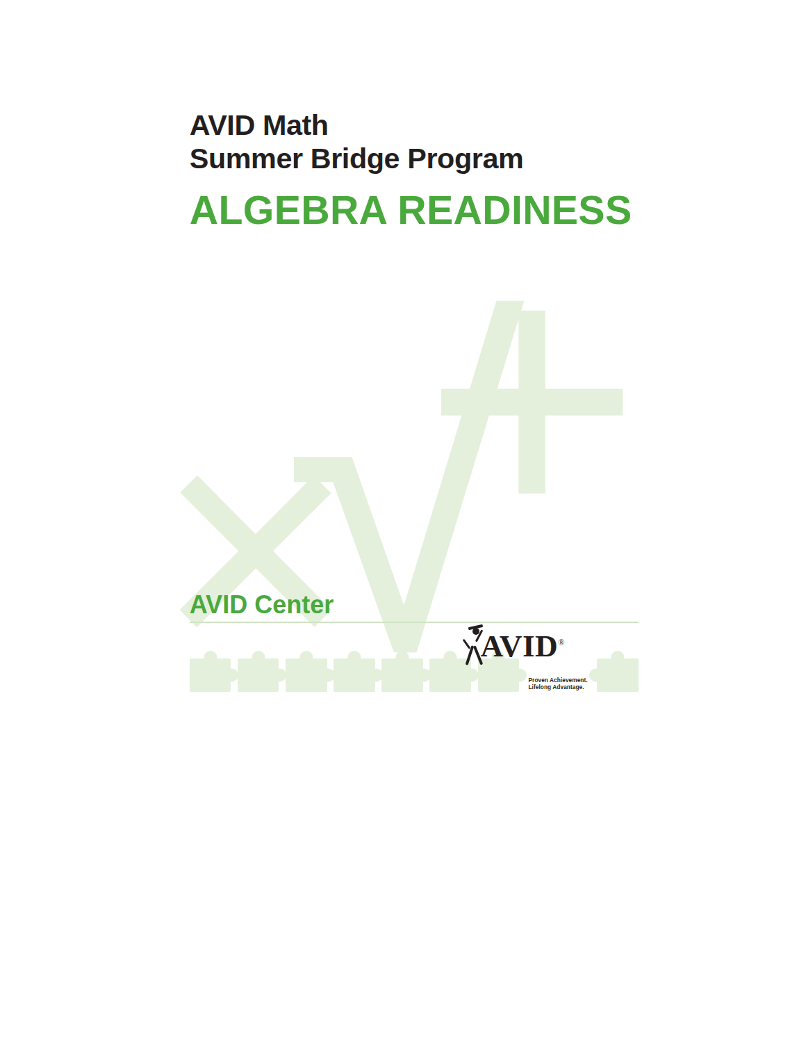× √ +
AVID Math
Summer Bridge Program
Algebra Readiness
AVID Center
AVID®
Proven Achievement. Lifelong Advantage.